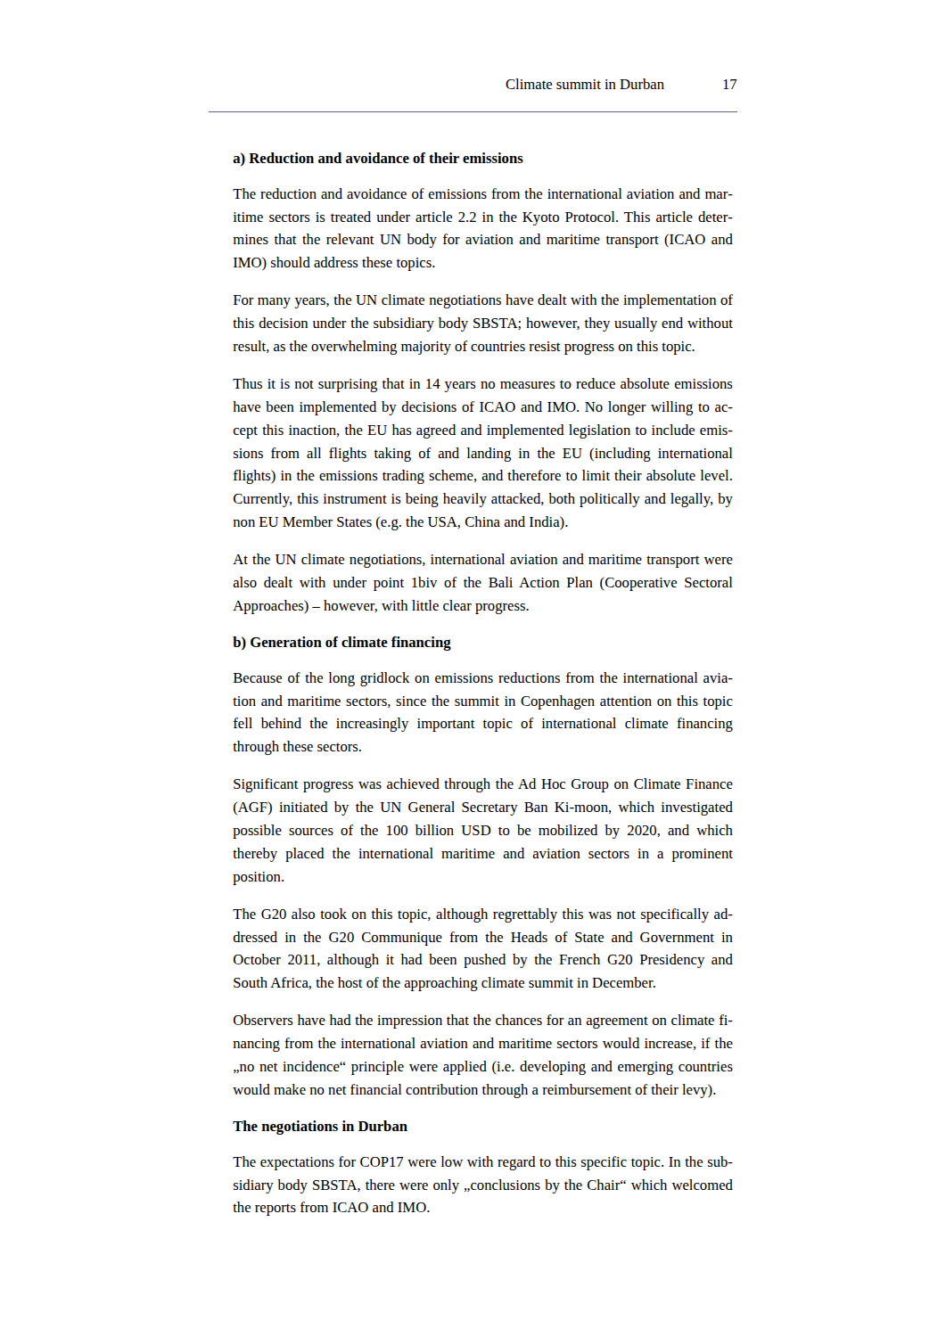Climate summit in Durban 17
a) Reduction and avoidance of their emissions
The reduction and avoidance of emissions from the international aviation and maritime sectors is treated under article 2.2 in the Kyoto Protocol. This article determines that the relevant UN body for aviation and maritime transport (ICAO and IMO) should address these topics.
For many years, the UN climate negotiations have dealt with the implementation of this decision under the subsidiary body SBSTA; however, they usually end without result, as the overwhelming majority of countries resist progress on this topic.
Thus it is not surprising that in 14 years no measures to reduce absolute emissions have been implemented by decisions of ICAO and IMO. No longer willing to accept this inaction, the EU has agreed and implemented legislation to include emissions from all flights taking of and landing in the EU (including international flights) in the emissions trading scheme, and therefore to limit their absolute level. Currently, this instrument is being heavily attacked, both politically and legally, by non EU Member States (e.g. the USA, China and India).
At the UN climate negotiations, international aviation and maritime transport were also dealt with under point 1biv of the Bali Action Plan (Cooperative Sectoral Approaches) – however, with little clear progress.
b) Generation of climate financing
Because of the long gridlock on emissions reductions from the international aviation and maritime sectors, since the summit in Copenhagen attention on this topic fell behind the increasingly important topic of international climate financing through these sectors.
Significant progress was achieved through the Ad Hoc Group on Climate Finance (AGF) initiated by the UN General Secretary Ban Ki-moon, which investigated possible sources of the 100 billion USD to be mobilized by 2020, and which thereby placed the international maritime and aviation sectors in a prominent position.
The G20 also took on this topic, although regrettably this was not specifically addressed in the G20 Communique from the Heads of State and Government in October 2011, although it had been pushed by the French G20 Presidency and South Africa, the host of the approaching climate summit in December.
Observers have had the impression that the chances for an agreement on climate financing from the international aviation and maritime sectors would increase, if the „no net incidence“ principle were applied (i.e. developing and emerging countries would make no net financial contribution through a reimbursement of their levy).
The negotiations in Durban
The expectations for COP17 were low with regard to this specific topic. In the subsidiary body SBSTA, there were only „conclusions by the Chair“ which welcomed the reports from ICAO and IMO.